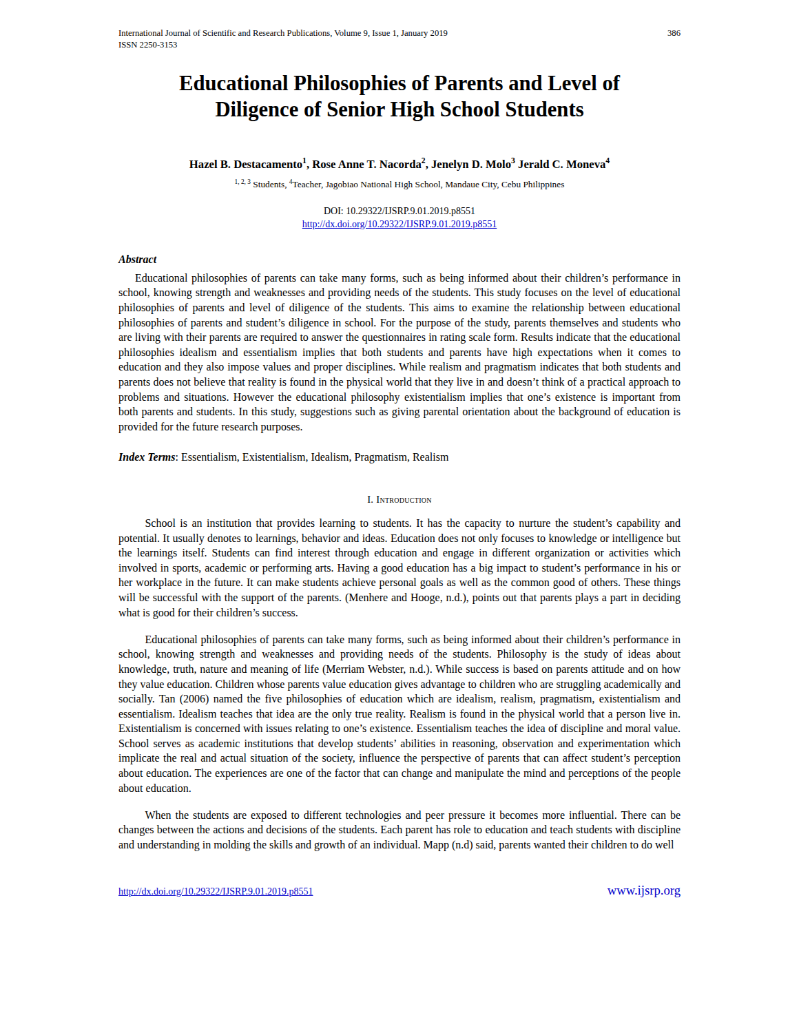International Journal of Scientific and Research Publications, Volume 9, Issue 1, January 2019
ISSN 2250-3153
386
Educational Philosophies of Parents and Level of
Diligence of Senior High School Students
Hazel B. Destacamento1, Rose Anne T. Nacorda2, Jenelyn D. Molo3 Jerald C. Moneva4
1, 2, 3 Students, 4Teacher, Jagobiao National High School, Mandaue City, Cebu Philippines
DOI: 10.29322/IJSRP.9.01.2019.p8551
http://dx.doi.org/10.29322/IJSRP.9.01.2019.p8551
Abstract
Educational philosophies of parents can take many forms, such as being informed about their children’s performance in school, knowing strength and weaknesses and providing needs of the students. This study focuses on the level of educational philosophies of parents and level of diligence of the students. This aims to examine the relationship between educational philosophies of parents and student’s diligence in school. For the purpose of the study, parents themselves and students who are living with their parents are required to answer the questionnaires in rating scale form. Results indicate that the educational philosophies idealism and essentialism implies that both students and parents have high expectations when it comes to education and they also impose values and proper disciplines. While realism and pragmatism indicates that both students and parents does not believe that reality is found in the physical world that they live in and doesn’t think of a practical approach to problems and situations. However the educational philosophy existentialism implies that one’s existence is important from both parents and students. In this study, suggestions such as giving parental orientation about the background of education is provided for the future research purposes.
Index Terms: Essentialism, Existentialism, Idealism, Pragmatism, Realism
I. Introduction
School is an institution that provides learning to students. It has the capacity to nurture the student’s capability and potential. It usually denotes to learnings, behavior and ideas. Education does not only focuses to knowledge or intelligence but the learnings itself. Students can find interest through education and engage in different organization or activities which involved in sports, academic or performing arts. Having a good education has a big impact to student’s performance in his or her workplace in the future. It can make students achieve personal goals as well as the common good of others. These things will be successful with the support of the parents. (Menhere and Hooge, n.d.), points out that parents plays a part in deciding what is good for their children’s success.
Educational philosophies of parents can take many forms, such as being informed about their children’s performance in school, knowing strength and weaknesses and providing needs of the students. Philosophy is the study of ideas about knowledge, truth, nature and meaning of life (Merriam Webster, n.d.). While success is based on parents attitude and on how they value education. Children whose parents value education gives advantage to children who are struggling academically and socially. Tan (2006) named the five philosophies of education which are idealism, realism, pragmatism, existentialism and essentialism. Idealism teaches that idea are the only true reality. Realism is found in the physical world that a person live in. Existentialism is concerned with issues relating to one’s existence. Essentialism teaches the idea of discipline and moral value. School serves as academic institutions that develop students’ abilities in reasoning, observation and experimentation which implicate the real and actual situation of the society, influence the perspective of parents that can affect student’s perception about education. The experiences are one of the factor that can change and manipulate the mind and perceptions of the people about education.
When the students are exposed to different technologies and peer pressure it becomes more influential. There can be changes between the actions and decisions of the students. Each parent has role to education and teach students with discipline and understanding in molding the skills and growth of an individual. Mapp (n.d) said, parents wanted their children to do well
http://dx.doi.org/10.29322/IJSRP.9.01.2019.p8551 www.ijsrp.org